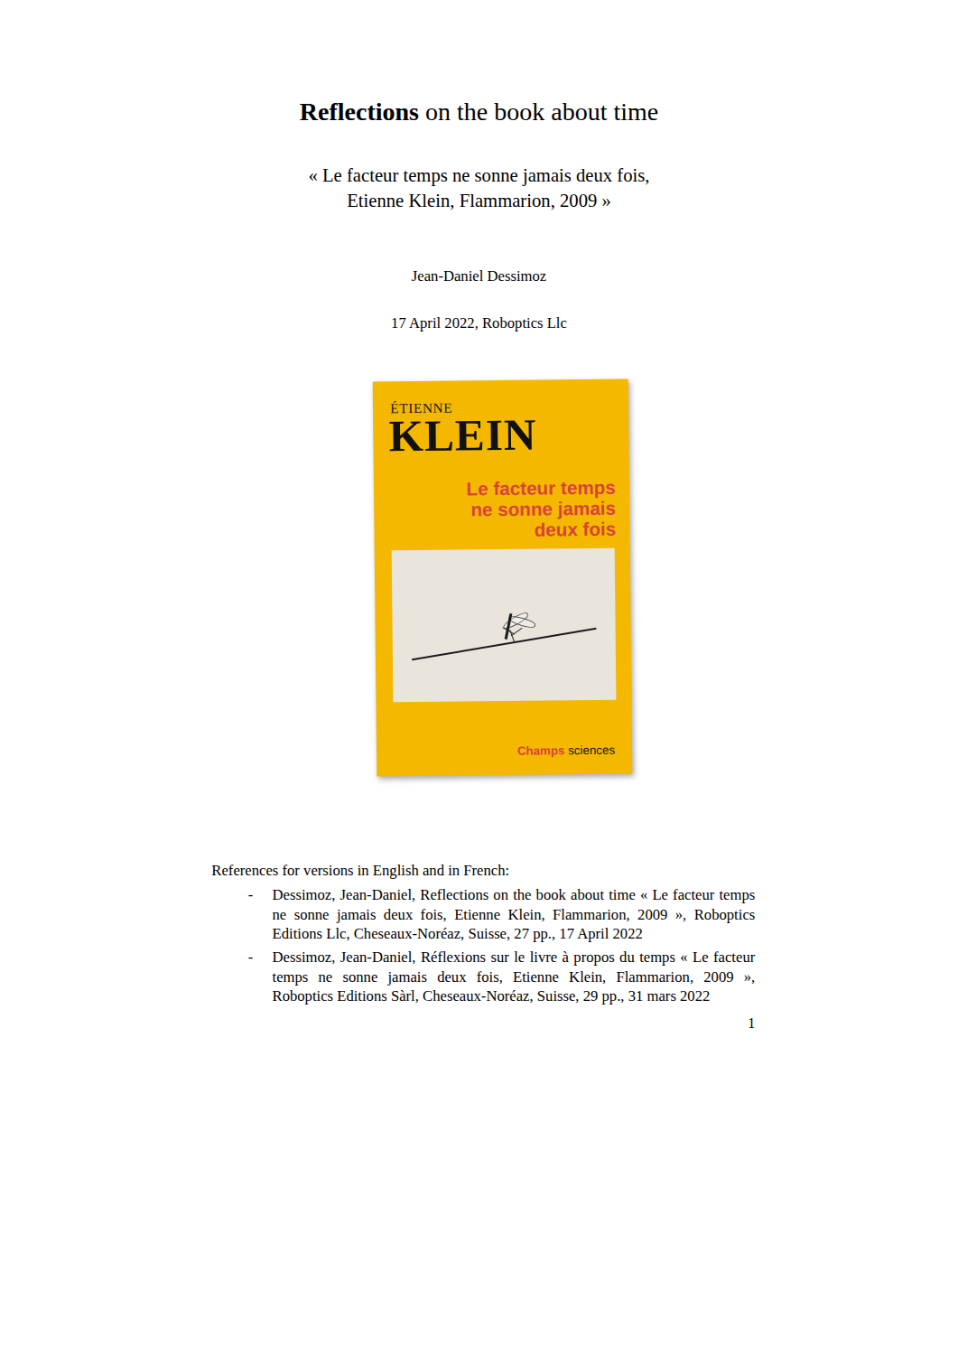Reflections on the book about time
« Le facteur temps ne sonne jamais deux fois,
Etienne Klein, Flammarion, 2009 »
Jean-Daniel Dessimoz
17 April 2022, Roboptics Llc
ÉTIENNE
KLEIN
Le facteur temps
ne sonne jamais
deux fois
Champs sciences
References for versions in English and in French:
Dessimoz, Jean-Daniel, Reflections on the book about time « Le facteur temps ne sonne jamais deux fois, Etienne Klein, Flammarion, 2009 », Roboptics Editions Llc, Cheseaux-Noréaz, Suisse, 27 pp., 17 April 2022
Dessimoz, Jean-Daniel, Réflexions sur le livre à propos du temps « Le facteur temps ne sonne jamais deux fois, Etienne Klein, Flammarion, 2009 », Roboptics Editions Sàrl, Cheseaux-Noréaz, Suisse, 29 pp., 31 mars 2022
1